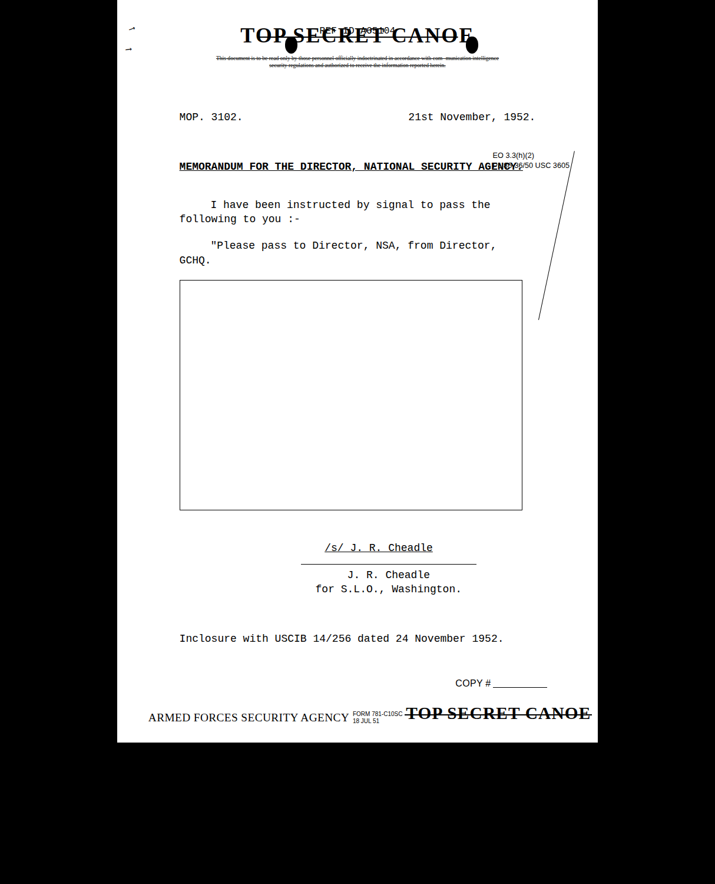⟶
⟶
REF ID:A65104
TOP SECRET CANOE
This document is to be read only by those personnel officially indoctrinated in accordance with com- munication intelligence security regulations and authorized to receive the information reported herein.
MOP. 3102.
21st November, 1952.
MEMORANDUM FOR THE DIRECTOR, NATIONAL SECURITY AGENCY.
EO 3.3(h)(2)
PL 86-36/50 USC 3605
I have been instructed by signal to pass the following to you :-
"Please pass to Director, NSA, from Director, GCHQ.
/s/ J. R. Cheadle
J. R. Cheadle
for S.L.O., Washington.
Inclosure with USCIB 14/256 dated 24 November 1952.
COPY #
ARMED FORCES SECURITY AGENCY
FORM 781-C10SC
18 JUL 51
TOP SECRET CANOE